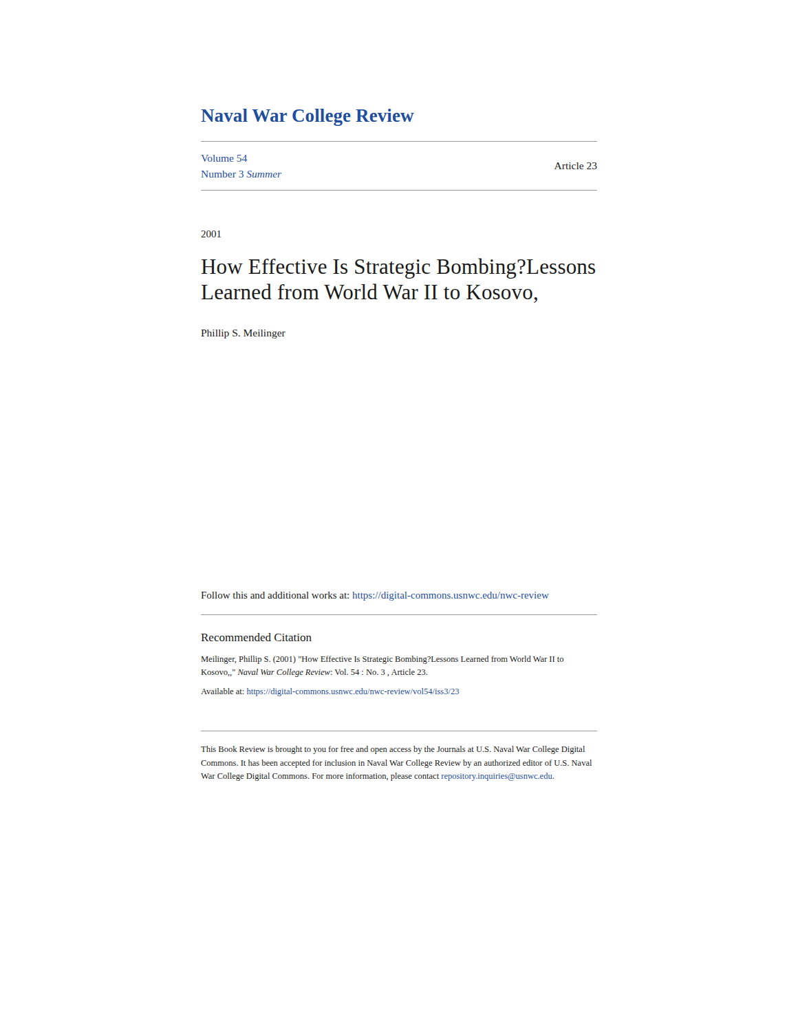Naval War College Review
Volume 54
Number 3 Summer
Article 23
2001
How Effective Is Strategic Bombing?Lessons Learned from World War II to Kosovo,
Phillip S. Meilinger
Follow this and additional works at: https://digital-commons.usnwc.edu/nwc-review
Recommended Citation
Meilinger, Phillip S. (2001) "How Effective Is Strategic Bombing?Lessons Learned from World War II to Kosovo,," Naval War College Review: Vol. 54 : No. 3 , Article 23.
Available at: https://digital-commons.usnwc.edu/nwc-review/vol54/iss3/23
This Book Review is brought to you for free and open access by the Journals at U.S. Naval War College Digital Commons. It has been accepted for inclusion in Naval War College Review by an authorized editor of U.S. Naval War College Digital Commons. For more information, please contact repository.inquiries@usnwc.edu.